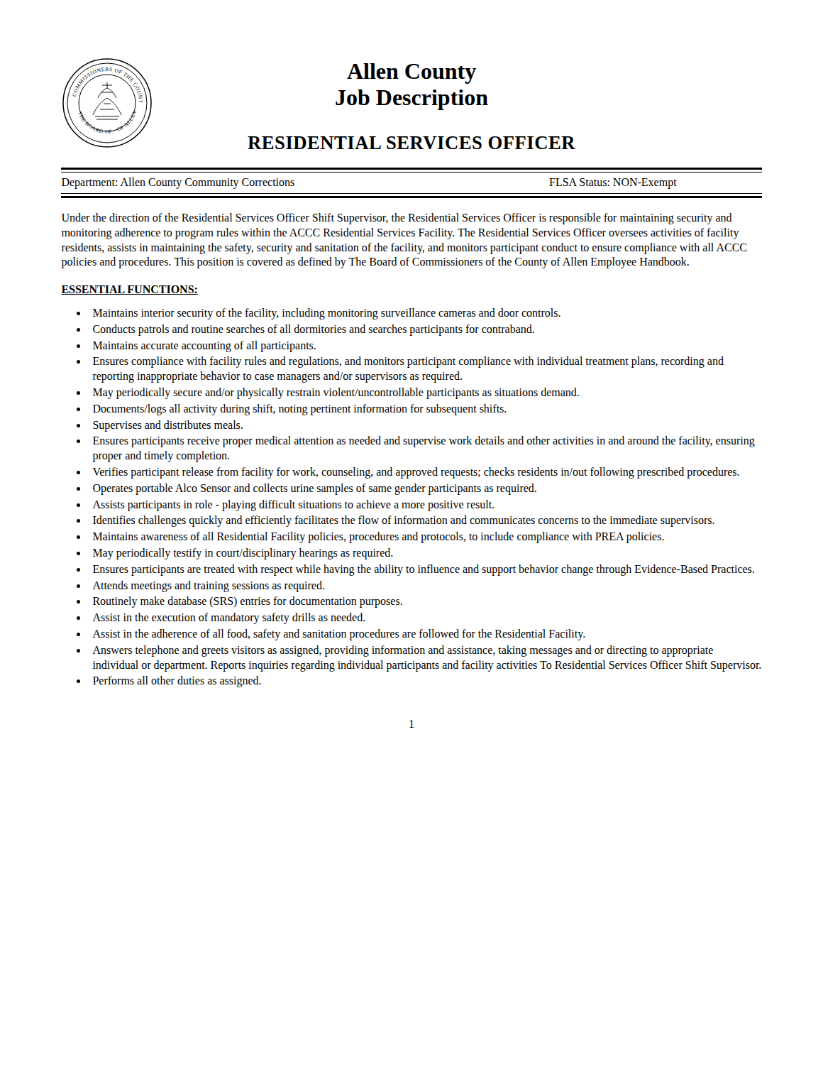COMMISSIONERS OF THE COUNTY THE BOARD OF · OF ALLEN
Allen County
Job Description
RESIDENTIAL SERVICES OFFICER
Department: Allen County Community Corrections FLSA Status: NON-Exempt
Under the direction of the Residential Services Officer Shift Supervisor, the Residential Services Officer is responsible for maintaining security and monitoring adherence to program rules within the ACCC Residential Services Facility. The Residential Services Officer oversees activities of facility residents, assists in maintaining the safety, security and sanitation of the facility, and monitors participant conduct to ensure compliance with all ACCC policies and procedures. This position is covered as defined by The Board of Commissioners of the County of Allen Employee Handbook.
ESSENTIAL FUNCTIONS:
Maintains interior security of the facility, including monitoring surveillance cameras and door controls.
Conducts patrols and routine searches of all dormitories and searches participants for contraband.
Maintains accurate accounting of all participants.
Ensures compliance with facility rules and regulations, and monitors participant compliance with individual treatment plans, recording and reporting inappropriate behavior to case managers and/or supervisors as required.
May periodically secure and/or physically restrain violent/uncontrollable participants as situations demand.
Documents/logs all activity during shift, noting pertinent information for subsequent shifts.
Supervises and distributes meals.
Ensures participants receive proper medical attention as needed and supervise work details and other activities in and around the facility, ensuring proper and timely completion.
Verifies participant release from facility for work, counseling, and approved requests; checks residents in/out following prescribed procedures.
Operates portable Alco Sensor and collects urine samples of same gender participants as required.
Assists participants in role - playing difficult situations to achieve a more positive result.
Identifies challenges quickly and efficiently facilitates the flow of information and communicates concerns to the immediate supervisors.
Maintains awareness of all Residential Facility policies, procedures and protocols, to include compliance with PREA policies.
May periodically testify in court/disciplinary hearings as required.
Ensures participants are treated with respect while having the ability to influence and support behavior change through Evidence-Based Practices.
Attends meetings and training sessions as required.
Routinely make database (SRS) entries for documentation purposes.
Assist in the execution of mandatory safety drills as needed.
Assist in the adherence of all food, safety and sanitation procedures are followed for the Residential Facility.
Answers telephone and greets visitors as assigned, providing information and assistance, taking messages and or directing to appropriate individual or department. Reports inquiries regarding individual participants and facility activities To Residential Services Officer Shift Supervisor.
Performs all other duties as assigned.
1